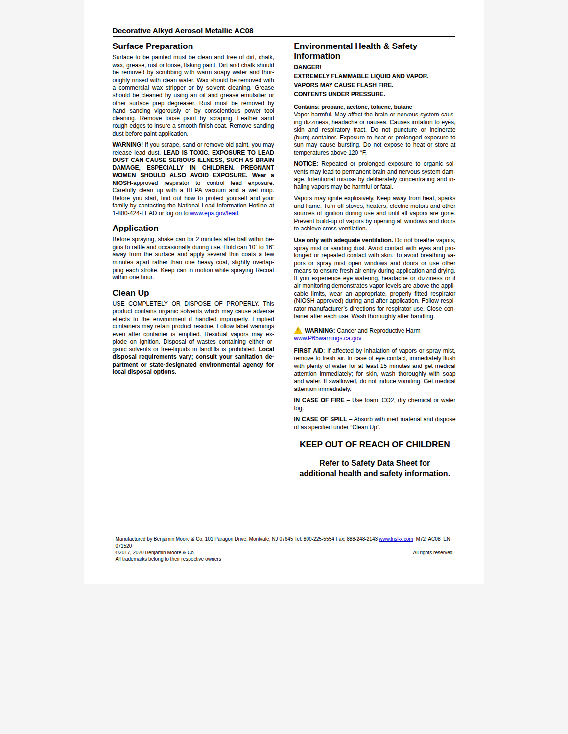Decorative Alkyd Aerosol Metallic AC08
Surface Preparation
Surface to be painted must be clean and free of dirt, chalk, wax, grease, rust or loose, flaking paint. Dirt and chalk should be removed by scrubbing with warm soapy water and thoroughly rinsed with clean water. Wax should be removed with a commercial wax stripper or by solvent cleaning. Grease should be cleaned by using an oil and grease emulsifier or other surface prep degreaser. Rust must be removed by hand sanding vigorously or by conscientious power tool cleaning. Remove loose paint by scraping. Feather sand rough edges to insure a smooth finish coat. Remove sanding dust before paint application.
WARNING! If you scrape, sand or remove old paint, you may release lead dust. LEAD IS TOXIC. EXPOSURE TO LEAD DUST CAN CAUSE SERIOUS ILLNESS, SUCH AS BRAIN DAMAGE, ESPECIALLY IN CHILDREN. PREGNANT WOMEN SHOULD ALSO AVOID EXPOSURE. Wear a NIOSH-approved respirator to control lead exposure. Carefully clean up with a HEPA vacuum and a wet mop. Before you start, find out how to protect yourself and your family by contacting the National Lead Information Hotline at 1-800-424-LEAD or log on to www.epa.gov/lead.
Application
Before spraying, shake can for 2 minutes after ball within begins to rattle and occasionally during use. Hold can 10” to 16” away from the surface and apply several thin coats a few minutes apart rather than one heavy coat, slightly overlapping each stroke. Keep can in motion while spraying Recoat within one hour.
Clean Up
USE COMPLETELY OR DISPOSE OF PROPERLY. This product contains organic solvents which may cause adverse effects to the environment if handled improperly. Emptied containers may retain product residue. Follow label warnings even after container is emptied. Residual vapors may explode on ignition. Disposal of wastes containing either organic solvents or free-liquids in landfills is prohibited. Local disposal requirements vary; consult your sanitation department or state-designated environmental agency for local disposal options.
Environmental Health & Safety Information
DANGER!
EXTREMELY FLAMMABLE LIQUID AND VAPOR.
VAPORS MAY CAUSE FLASH FIRE.
CONTENTS UNDER PRESSURE.
Contains: propane, acetone, toluene, butane
Vapor harmful. May affect the brain or nervous system causing dizziness, headache or nausea. Causes irritation to eyes, skin and respiratory tract. Do not puncture or incinerate (burn) container. Exposure to heat or prolonged exposure to sun may cause bursting. Do not expose to heat or store at temperatures above 120 °F.
NOTICE: Repeated or prolonged exposure to organic solvents may lead to permanent brain and nervous system damage. Intentional misuse by deliberately concentrating and inhaling vapors may be harmful or fatal.
Vapors may ignite explosively. Keep away from heat, sparks and flame. Turn off stoves, heaters, electric motors and other sources of ignition during use and until all vapors are gone. Prevent build-up of vapors by opening all windows and doors to achieve cross-ventilation.
Use only with adequate ventilation. Do not breathe vapors, spray mist or sanding dust. Avoid contact with eyes and prolonged or repeated contact with skin. To avoid breathing vapors or spray mist open windows and doors or use other means to ensure fresh air entry during application and drying. If you experience eye watering, headache or dizziness or if air monitoring demonstrates vapor levels are above the applicable limits, wear an appropriate, properly fitted respirator (NIOSH approved) during and after application. Follow respirator manufacturer’s directions for respirator use. Close container after each use. Wash thoroughly after handling.
WARNING: Cancer and Reproductive Harm–
www.P65warnings.ca.gov
FIRST AID: If affected by inhalation of vapors or spray mist, remove to fresh air. In case of eye contact, immediately flush with plenty of water for at least 15 minutes and get medical attention immediately; for skin, wash thoroughly with soap and water. If swallowed, do not induce vomiting. Get medical attention immediately.
IN CASE OF FIRE – Use foam, CO2, dry chemical or water fog.
IN CASE OF SPILL – Absorb with inert material and dispose of as specified under “Clean Up”.
KEEP OUT OF REACH OF CHILDREN
Refer to Safety Data Sheet for
additional health and safety information.
Manufactured by Benjamin Moore & Co. 101 Paragon Drive, Montvale, NJ 07645 Tel: 800-225-5554 Fax: 888-248-2143 www.lnsl-x.com M72 AC08 EN 071520
©2017, 2020 Benjamin Moore & Co. All rights reserved
All trademarks belong to their respective owners